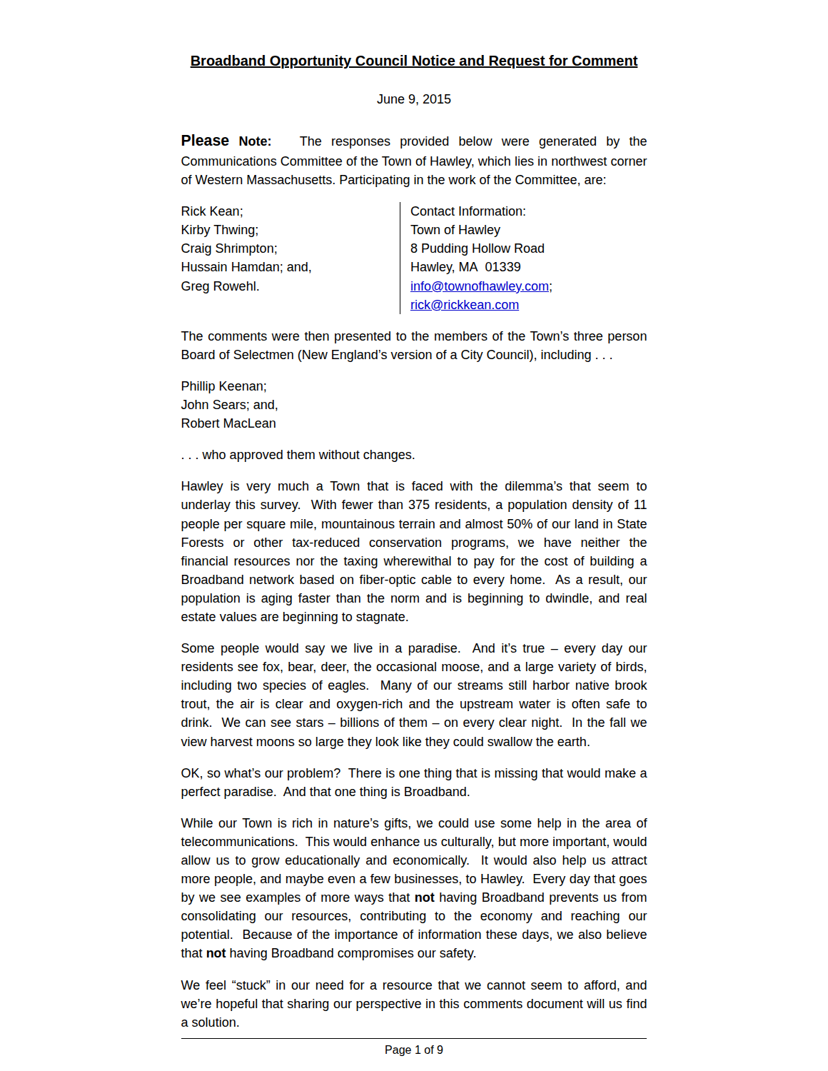Broadband Opportunity Council Notice and Request for Comment
June 9, 2015
Please Note: The responses provided below were generated by the Communications Committee of the Town of Hawley, which lies in northwest corner of Western Massachusetts. Participating in the work of the Committee, are:
| Rick Kean; Kirby Thwing; Craig Shrimpton; Hussain Hamdan; and, Greg Rowehl. | Contact Information: Town of Hawley 8 Pudding Hollow Road Hawley, MA 01339 info@townofhawley.com ; rick@rickkean.com |
The comments were then presented to the members of the Town’s three person Board of Selectmen (New England’s version of a City Council), including . . .
Phillip Keenan;
John Sears; and,
Robert MacLean
. . . who approved them without changes.
Hawley is very much a Town that is faced with the dilemma’s that seem to underlay this survey. With fewer than 375 residents, a population density of 11 people per square mile, mountainous terrain and almost 50% of our land in State Forests or other tax-reduced conservation programs, we have neither the financial resources nor the taxing wherewithal to pay for the cost of building a Broadband network based on fiber-optic cable to every home. As a result, our population is aging faster than the norm and is beginning to dwindle, and real estate values are beginning to stagnate.
Some people would say we live in a paradise. And it’s true – every day our residents see fox, bear, deer, the occasional moose, and a large variety of birds, including two species of eagles. Many of our streams still harbor native brook trout, the air is clear and oxygen-rich and the upstream water is often safe to drink. We can see stars – billions of them – on every clear night. In the fall we view harvest moons so large they look like they could swallow the earth.
OK, so what’s our problem? There is one thing that is missing that would make a perfect paradise. And that one thing is Broadband.
While our Town is rich in nature’s gifts, we could use some help in the area of telecommunications. This would enhance us culturally, but more important, would allow us to grow educationally and economically. It would also help us attract more people, and maybe even a few businesses, to Hawley. Every day that goes by we see examples of more ways that not having Broadband prevents us from consolidating our resources, contributing to the economy and reaching our potential. Because of the importance of information these days, we also believe that not having Broadband compromises our safety.
We feel “stuck” in our need for a resource that we cannot seem to afford, and we’re hopeful that sharing our perspective in this comments document will us find a solution.
Page 1 of 9